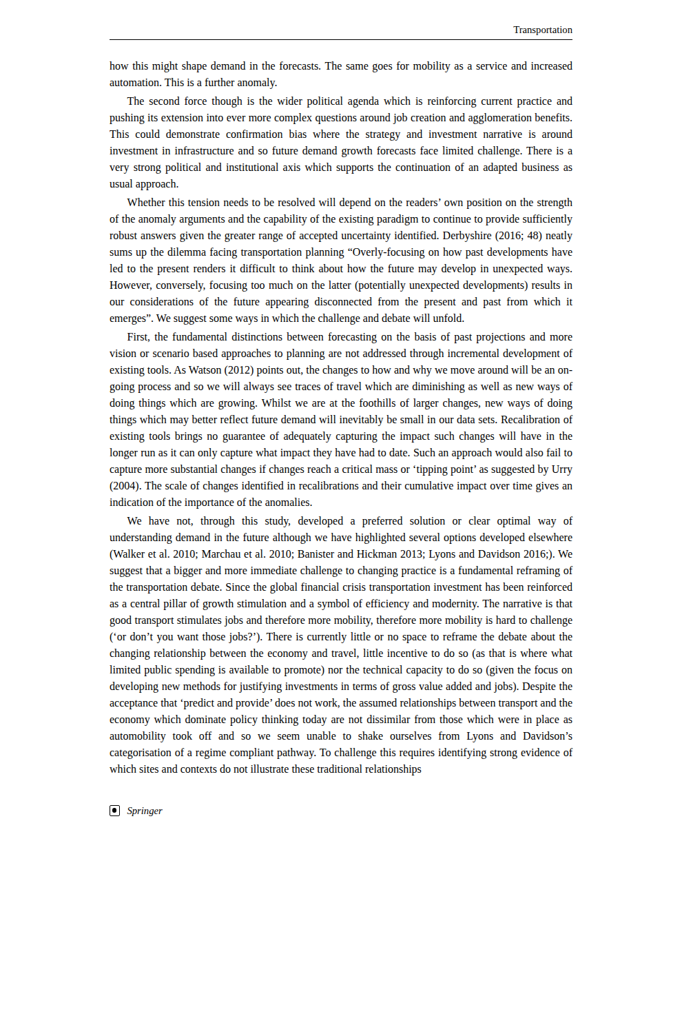Transportation
how this might shape demand in the forecasts. The same goes for mobility as a service and increased automation. This is a further anomaly.
The second force though is the wider political agenda which is reinforcing current practice and pushing its extension into ever more complex questions around job creation and agglomeration benefits. This could demonstrate confirmation bias where the strategy and investment narrative is around investment in infrastructure and so future demand growth forecasts face limited challenge. There is a very strong political and institutional axis which supports the continuation of an adapted business as usual approach.
Whether this tension needs to be resolved will depend on the readers’ own position on the strength of the anomaly arguments and the capability of the existing paradigm to continue to provide sufficiently robust answers given the greater range of accepted uncertainty identified. Derbyshire (2016; 48) neatly sums up the dilemma facing transportation planning “Overly-focusing on how past developments have led to the present renders it difficult to think about how the future may develop in unexpected ways. However, conversely, focusing too much on the latter (potentially unexpected developments) results in our considerations of the future appearing disconnected from the present and past from which it emerges”. We suggest some ways in which the challenge and debate will unfold.
First, the fundamental distinctions between forecasting on the basis of past projections and more vision or scenario based approaches to planning are not addressed through incremental development of existing tools. As Watson (2012) points out, the changes to how and why we move around will be an on-going process and so we will always see traces of travel which are diminishing as well as new ways of doing things which are growing. Whilst we are at the foothills of larger changes, new ways of doing things which may better reflect future demand will inevitably be small in our data sets. Recalibration of existing tools brings no guarantee of adequately capturing the impact such changes will have in the longer run as it can only capture what impact they have had to date. Such an approach would also fail to capture more substantial changes if changes reach a critical mass or ‘tipping point’ as suggested by Urry (2004). The scale of changes identified in recalibrations and their cumulative impact over time gives an indication of the importance of the anomalies.
We have not, through this study, developed a preferred solution or clear optimal way of understanding demand in the future although we have highlighted several options developed elsewhere (Walker et al. 2010; Marchau et al. 2010; Banister and Hickman 2013; Lyons and Davidson 2016;). We suggest that a bigger and more immediate challenge to changing practice is a fundamental reframing of the transportation debate. Since the global financial crisis transportation investment has been reinforced as a central pillar of growth stimulation and a symbol of efficiency and modernity. The narrative is that good transport stimulates jobs and therefore more mobility, therefore more mobility is hard to challenge (‘or don’t you want those jobs?’). There is currently little or no space to reframe the debate about the changing relationship between the economy and travel, little incentive to do so (as that is where what limited public spending is available to promote) nor the technical capacity to do so (given the focus on developing new methods for justifying investments in terms of gross value added and jobs). Despite the acceptance that ‘predict and provide’ does not work, the assumed relationships between transport and the economy which dominate policy thinking today are not dissimilar from those which were in place as automobility took off and so we seem unable to shake ourselves from Lyons and Davidson’s categorisation of a regime compliant pathway. To challenge this requires identifying strong evidence of which sites and contexts do not illustrate these traditional relationships
Springer